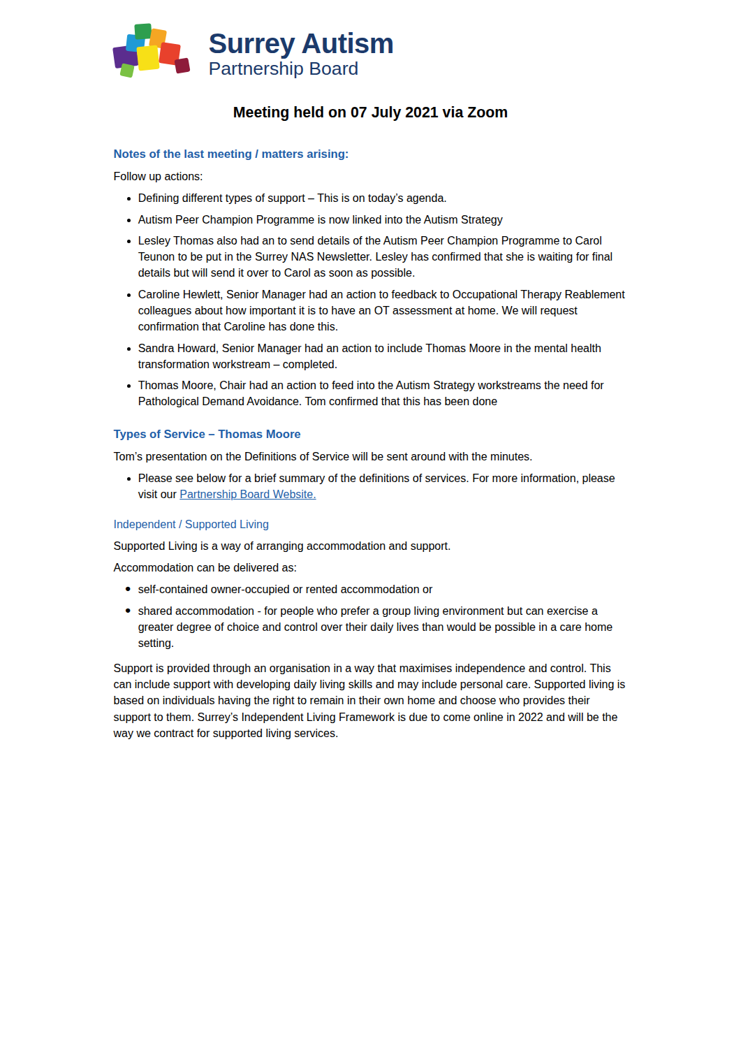Surrey Autism
Partnership Board
Meeting held on 07 July 2021 via Zoom
Notes of the last meeting / matters arising:
Follow up actions:
Defining different types of support – This is on today’s agenda.
Autism Peer Champion Programme is now linked into the Autism Strategy
Lesley Thomas also had an to send details of the Autism Peer Champion Programme to Carol Teunon to be put in the Surrey NAS Newsletter. Lesley has confirmed that she is waiting for final details but will send it over to Carol as soon as possible.
Caroline Hewlett, Senior Manager had an action to feedback to Occupational Therapy Reablement colleagues about how important it is to have an OT assessment at home. We will request confirmation that Caroline has done this.
Sandra Howard, Senior Manager had an action to include Thomas Moore in the mental health transformation workstream – completed.
Thomas Moore, Chair had an action to feed into the Autism Strategy workstreams the need for Pathological Demand Avoidance. Tom confirmed that this has been done
Types of Service – Thomas Moore
Tom’s presentation on the Definitions of Service will be sent around with the minutes.
Please see below for a brief summary of the definitions of services. For more information, please visit our Partnership Board Website.
Independent / Supported Living
Supported Living is a way of arranging accommodation and support.
Accommodation can be delivered as:
self-contained owner-occupied or rented accommodation or
shared accommodation - for people who prefer a group living environment but can exercise a greater degree of choice and control over their daily lives than would be possible in a care home setting.
Support is provided through an organisation in a way that maximises independence and control. This can include support with developing daily living skills and may include personal care. Supported living is based on individuals having the right to remain in their own home and choose who provides their support to them. Surrey’s Independent Living Framework is due to come online in 2022 and will be the way we contract for supported living services.